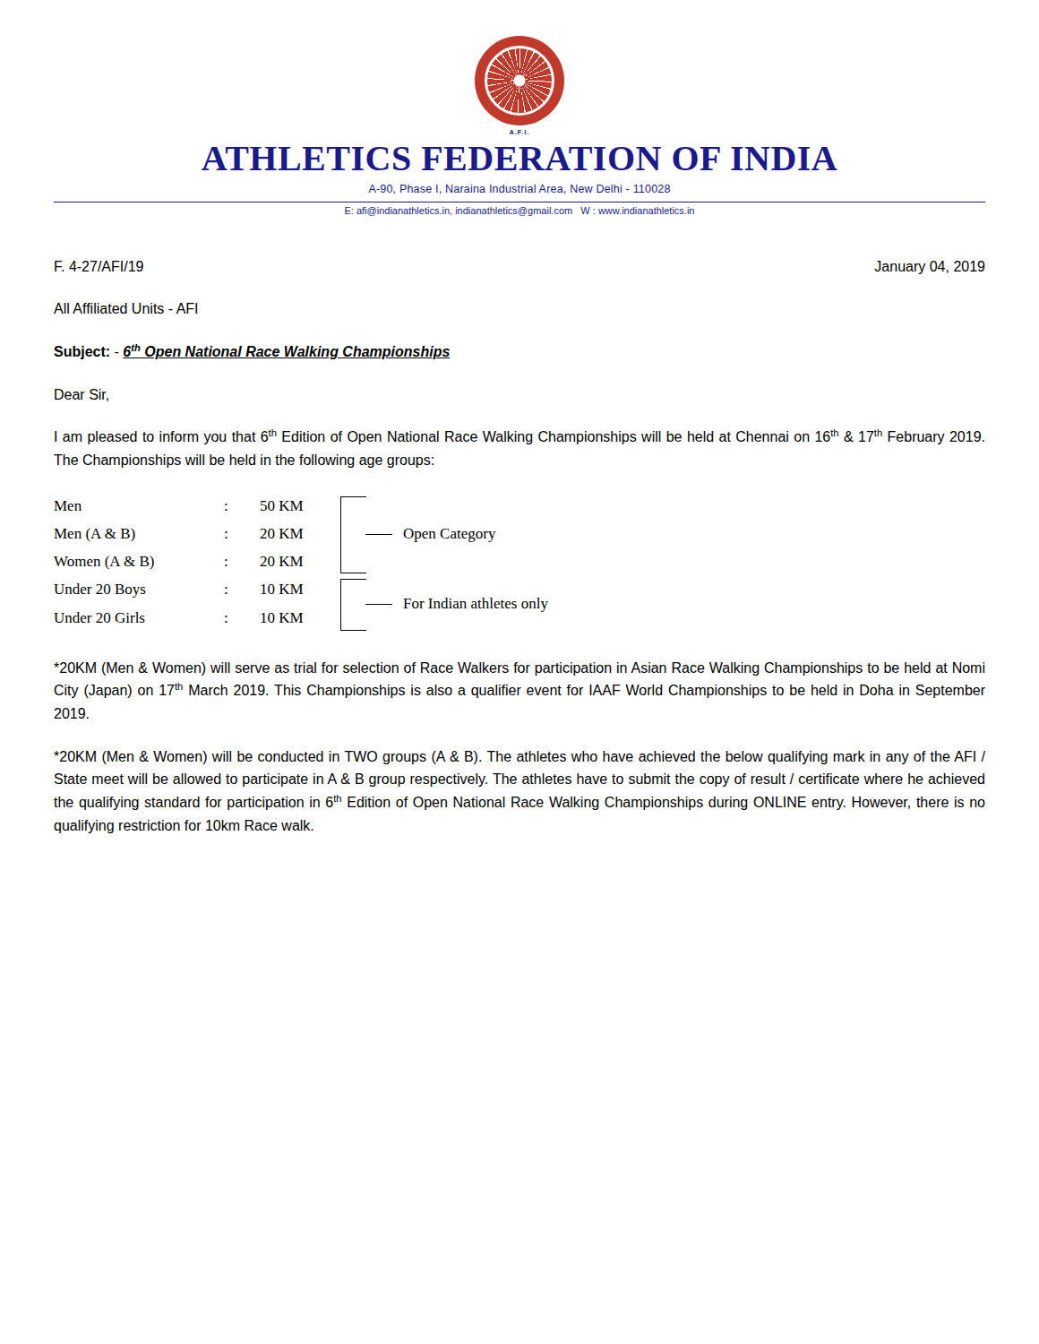A.F.I.
ATHLETICS FEDERATION OF INDIA
A-90, Phase I, Naraina Industrial Area, New Delhi - 110028
E: afi@indianathletics.in, indianathletics@gmail.com W : www.indianathletics.in
F. 4-27/AFI/19 January 04, 2019
All Affiliated Units - AFI
Subject: - 6th Open National Race Walking Championships
Dear Sir,
I am pleased to inform you that 6th Edition of Open National Race Walking Championships will be held at Chennai on 16th & 17th February 2019. The Championships will be held in the following age groups:
| Men | : | 50 KM | Open Category |
| Men (A & B) | : | 20 KM |
| Women (A & B) | : | 20 KM |
| Under 20 Boys | : | 10 KM | For Indian athletes only |
| Under 20 Girls | : | 10 KM |
*20KM (Men & Women) will serve as trial for selection of Race Walkers for participation in Asian Race Walking Championships to be held at Nomi City (Japan) on 17th March 2019. This Championships is also a qualifier event for IAAF World Championships to be held in Doha in September 2019.
*20KM (Men & Women) will be conducted in TWO groups (A & B). The athletes who have achieved the below qualifying mark in any of the AFI / State meet will be allowed to participate in A & B group respectively. The athletes have to submit the copy of result / certificate where he achieved the qualifying standard for participation in 6th Edition of Open National Race Walking Championships during ONLINE entry. However, there is no qualifying restriction for 10km Race walk.